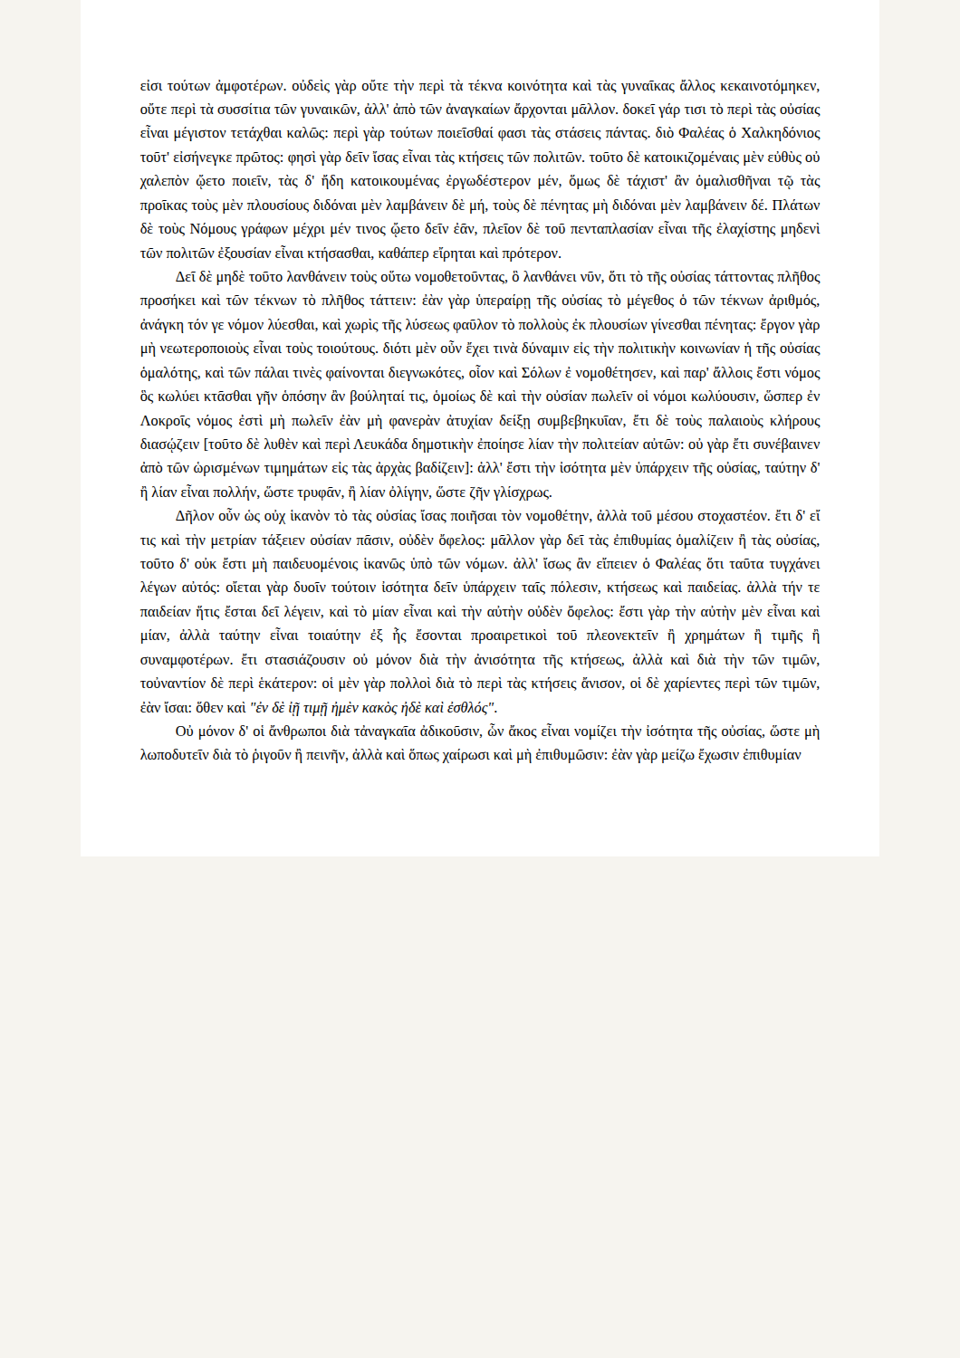εἰσι τούτων ἀμφοτέρων. οὐδεὶς γὰρ οὔτε τὴν περὶ τὰ τέκνα κοινότητα καὶ τὰς γυναῖκας ἄλλος κεκαινοτόμηκεν, οὔτε περὶ τὰ συσσίτια τῶν γυναικῶν, ἀλλ' ἀπὸ τῶν ἀναγκαίων ἄρχονται μᾶλλον. δοκεῖ γάρ τισι τὸ περὶ τὰς οὐσίας εἶναι μέγιστον τετάχθαι καλῶς: περὶ γὰρ τούτων ποιεῖσθαί φασι τὰς στάσεις πάντας. διὸ Φαλέας ὁ Χαλκηδόνιος τοῦτ' εἰσήνεγκε πρῶτος: φησὶ γὰρ δεῖν ἴσας εἶναι τὰς κτήσεις τῶν πολιτῶν. τοῦτο δὲ κατοικιζομέναις μὲν εὐθὺς οὐ χαλεπὸν ᾤετο ποιεῖν, τὰς δ' ἤδη κατοικουμένας ἐργωδέστερον μέν, ὅμως δὲ τάχιστ' ἂν ὁμαλισθῆναι τῷ τὰς προῖκας τοὺς μὲν πλουσίους διδόναι μὲν λαμβάνειν δὲ μή, τοὺς δὲ πένητας μὴ διδόναι μὲν λαμβάνειν δέ. Πλάτων δὲ τοὺς Νόμους γράφων μέχρι μέν τινος ᾤετο δεῖν ἐᾶν, πλεῖον δὲ τοῦ πενταπλασίαν εἶναι τῆς ἐλαχίστης μηδενὶ τῶν πολιτῶν ἐξουσίαν εἶναι κτήσασθαι, καθάπερ εἴρηται καὶ πρότερον.
Δεῖ δὲ μηδὲ τοῦτο λανθάνειν τοὺς οὕτω νομοθετοῦντας, ὃ λανθάνει νῦν, ὅτι τὸ τῆς οὐσίας τάττοντας πλῆθος προσήκει καὶ τῶν τέκνων τὸ πλῆθος τάττειν: ἐὰν γὰρ ὑπεραίρῃ τῆς οὐσίας τὸ μέγεθος ὁ τῶν τέκνων ἀριθμός, ἀνάγκη τόν γε νόμον λύεσθαι, καὶ χωρὶς τῆς λύσεως φαῦλον τὸ πολλοὺς ἐκ πλουσίων γίνεσθαι πένητας: ἔργον γὰρ μὴ νεωτεροποιοὺς εἶναι τοὺς τοιούτους. διότι μὲν οὖν ἔχει τινὰ δύναμιν εἰς τὴν πολιτικὴν κοινωνίαν ἡ τῆς οὐσίας ὁμαλότης, καὶ τῶν πάλαι τινὲς φαίνονται διεγνωκότες, οἷον καὶ Σόλων ἐ νομοθέτησεν, καὶ παρ' ἄλλοις ἔστι νόμος ὃς κωλύει κτᾶσθαι γῆν ὁπόσην ἂν βούληταί τις, ὁμοίως δὲ καὶ τὴν οὐσίαν πωλεῖν οἱ νόμοι κωλύουσιν, ὥσπερ ἐν Λοκροῖς νόμος ἐστὶ μὴ πωλεῖν ἐὰν μὴ φανερὰν ἀτυχίαν δείξῃ συμβεβηκυῖαν, ἔτι δὲ τοὺς παλαιοὺς κλήρους διασῴζειν [τοῦτο δὲ λυθὲν καὶ περὶ Λευκάδα δημοτικὴν ἐποίησε λίαν τὴν πολιτείαν αὐτῶν: οὐ γὰρ ἔτι συνέβαινεν ἀπὸ τῶν ὡρισμένων τιμημάτων εἰς τὰς ἀρχὰς βαδίζειν]: ἀλλ' ἔστι τὴν ἰσότητα μὲν ὑπάρχειν τῆς οὐσίας, ταύτην δ' ἢ λίαν εἶναι πολλήν, ὥστε τρυφᾶν, ἢ λίαν ὀλίγην, ὥστε ζῆν γλίσχρως.
Δῆλον οὖν ὡς οὐχ ἱκανὸν τὸ τὰς οὐσίας ἴσας ποιῆσαι τὸν νομοθέτην, ἀλλὰ τοῦ μέσου στοχαστέον. ἔτι δ' εἴ τις καὶ τὴν μετρίαν τάξειεν οὐσίαν πᾶσιν, οὐδὲν ὄφελος: μᾶλλον γὰρ δεῖ τὰς ἐπιθυμίας ὁμαλίζειν ἢ τὰς οὐσίας, τοῦτο δ' οὐκ ἔστι μὴ παιδευομένοις ἱκανῶς ὑπὸ τῶν νόμων. ἀλλ' ἴσως ἂν εἴπειεν ὁ Φαλέας ὅτι ταῦτα τυγχάνει λέγων αὐτός: οἴεται γὰρ δυοῖν τούτοιν ἰσότητα δεῖν ὑπάρχειν ταῖς πόλεσιν, κτήσεως καὶ παιδείας. ἀλλὰ τήν τε παιδείαν ἥτις ἔσται δεῖ λέγειν, καὶ τὸ μίαν εἶναι καὶ τὴν αὐτὴν οὐδὲν ὄφελος: ἔστι γὰρ τὴν αὐτὴν μὲν εἶναι καὶ μίαν, ἀλλὰ ταύτην εἶναι τοιαύτην ἐξ ἧς ἔσονται προαιρετικοὶ τοῦ πλεονεκτεῖν ἢ χρημάτων ἢ τιμῆς ἢ συναμφοτέρων. ἔτι στασιάζουσιν οὐ μόνον διὰ τὴν ἀνισότητα τῆς κτήσεως, ἀλλὰ καὶ διὰ τὴν τῶν τιμῶν, τοὐναντίον δὲ περὶ ἑκάτερον: οἱ μὲν γὰρ πολλοὶ διὰ τὸ περὶ τὰς κτήσεις ἄνισον, οἱ δὲ χαρίεντες περὶ τῶν τιμῶν, ἐὰν ἴσαι: ὅθεν καὶ "ἐν δὲ ἰῇ τιμῇ ἠμὲν κακὸς ἠδὲ καὶ ἐσθλός".
Οὐ μόνον δ' οἱ ἄνθρωποι διὰ τἀναγκαῖα ἀδικοῦσιν, ὧν ἄκος εἶναι νομίζει τὴν ἰσότητα τῆς οὐσίας, ὥστε μὴ λωποδυτεῖν διὰ τὸ ῥιγοῦν ἢ πεινῆν, ἀλλὰ καὶ ὅπως χαίρωσι καὶ μὴ ἐπιθυμῶσιν: ἐὰν γὰρ μείζω ἔχωσιν ἐπιθυμίαν